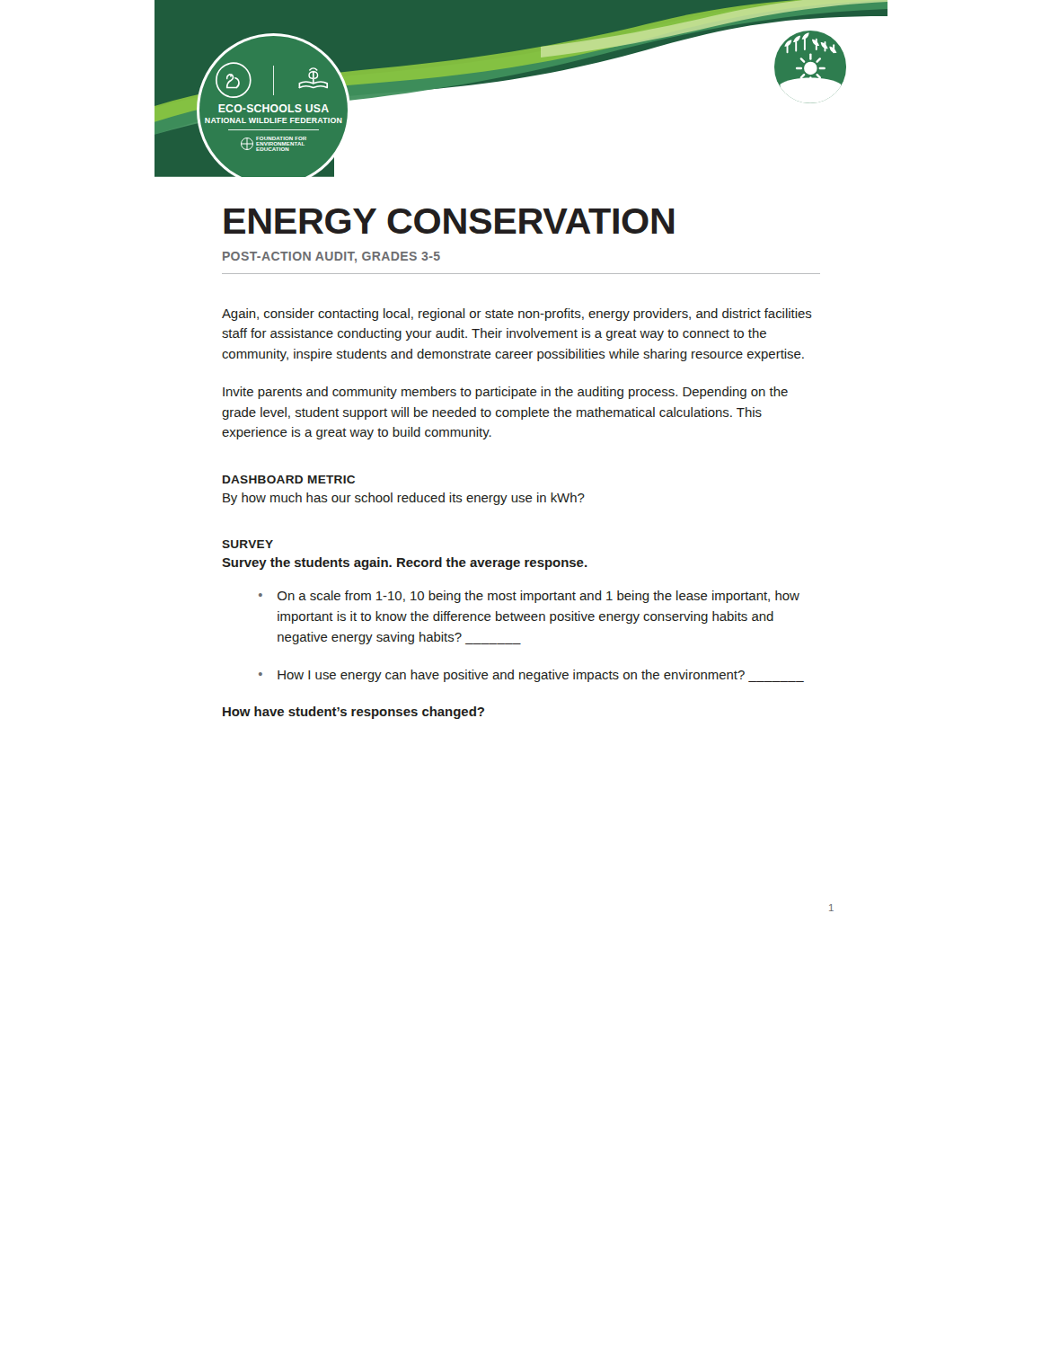ECO-SCHOOLS USA
NATIONAL WILDLIFE FEDERATION
FOUNDATION FOR
ENVIRONMENTAL
EDUCATION
ENERGY CONSERVATION
POST-ACTION AUDIT, GRADES 3-5
Again, consider contacting local, regional or state non-profits, energy providers, and district facilities staff for assistance conducting your audit. Their involvement is a great way to connect to the community, inspire students and demonstrate career possibilities while sharing resource expertise.
Invite parents and community members to participate in the auditing process. Depending on the grade level, student support will be needed to complete the mathematical calculations. This experience is a great way to build community.
DASHBOARD METRIC
By how much has our school reduced its energy use in kWh?
SURVEY
Survey the students again. Record the average response.
On a scale from 1-10, 10 being the most important and 1 being the lease important, how important is it to know the difference between positive energy conserving habits and negative energy saving habits? _______
How I use energy can have positive and negative impacts on the environment? _______
How have student’s responses changed?
1